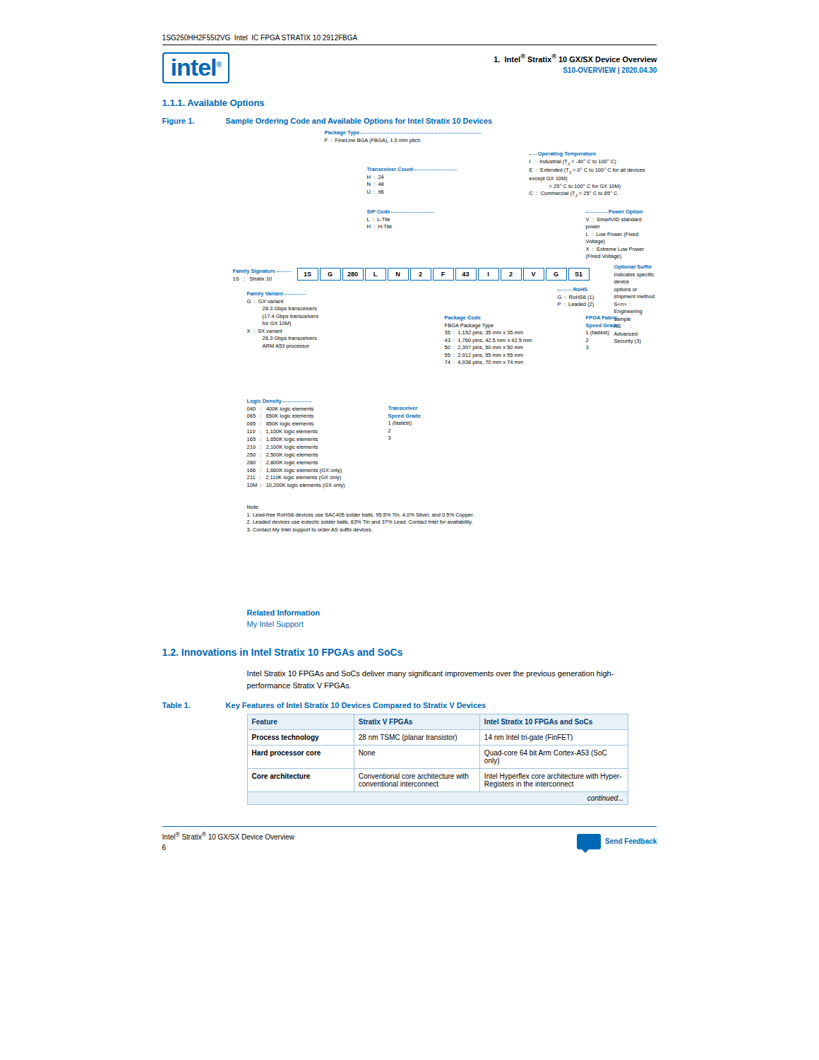1SG250HH2F55I2VG Intel IC FPGA STRATIX 10 2912FBGA
intel®
1. Intel® Stratix® 10 GX/SX Device Overview
S10-OVERVIEW | 2020.04.30
1.1.1. Available Options
Figure 1. Sample Ordering Code and Available Options for Intel Stratix 10 Devices
Package Type
F : FineLine BGA (FBGA), 1.0 mm pitch
Operating Temperature
I : Industrial (TJ = -40° C to 100° C)
E : Extended (TJ = 0° C to 100° C for all devices except GX 10M)
= 25° C to 100° C for GX 10M)
C : Commercial (TJ = 25° C to 85° C
Transceiver Count
H : 24
N : 48
U : 96
SiP Code
L : L-Tile
H : H-Tile
Power Option
V : SmartVID standard power
L : Low Power (Fixed Voltage)
X : Extreme Low Power (Fixed Voltage)
Family Signature
1S : Stratix 10
1S G 280 L N 2 F 43 I 2 V G S1
Optional Suffix
Indicates specific device
options or shipment method
S<n> : Engineering sample
AS : Advanced Security (3)
RoHS
G : RoHS6 (1)
P : Leaded (2)
Family Variant
G : GX variant
28.3 Gbps transceivers
(17.4 Gbps transceivers
for GX 10M)
X : SX variant
28.3 Gbps transceivers
ARM A53 processor
Package Code
FBGA Package Type
35 : 1,152 pins, 35 mm x 35 mm
43 : 1,760 pins, 42.5 mm x 42.5 mm
50 : 2,397 pins, 50 mm x 50 mm
55 : 2,912 pins, 55 mm x 55 mm
74 : 4,938 pins, 70 mm x 74 mm
FPGA Fabric
Speed Grade
1 (fastest)
2
3
Logic Density
040 : 400K logic elements
065 : 650K logic elements
085 : 850K logic elements
110 : 1,100K logic elements
165 : 1,650K logic elements
210 : 2,100K logic elements
250 : 2,500K logic elements
280 : 2,800K logic elements
166 : 1,660K logic elements (GX only)
211 : 2,110K logic elements (GX only)
10M : 10,200K logic elements (GX only)
Transceiver
Speed Grade
1 (fastest)
2
3
Note:
1. Lead-free RoHS6 devices use SAC405 solder balls, 95.5% Tin, 4.0% Silver, and 0.5% Copper.
2. Leaded devices use eutectic solder balls, 63% Tin and 37% Lead. Contact Intel for availability.
3. Contact My Intel support to order AS suffix devices.
Related Information
My Intel Support
1.2. Innovations in Intel Stratix 10 FPGAs and SoCs
Intel Stratix 10 FPGAs and SoCs deliver many significant improvements over the previous generation high-performance Stratix V FPGAs.
Table 1. Key Features of Intel Stratix 10 Devices Compared to Stratix V Devices
| Feature | Stratix V FPGAs | Intel Stratix 10 FPGAs and SoCs |
| --- | --- | --- |
| Process technology | 28 nm TSMC (planar transistor) | 14 nm Intel tri-gate (FinFET) |
| Hard processor core | None | Quad-core 64 bit Arm Cortex-A53 (SoC only) |
| Core architecture | Conventional core architecture with conventional interconnect | Intel Hyperflex core architecture with Hyper-Registers in the interconnect |
continued...
Intel® Stratix® 10 GX/SX Device Overview
6
Send Feedback